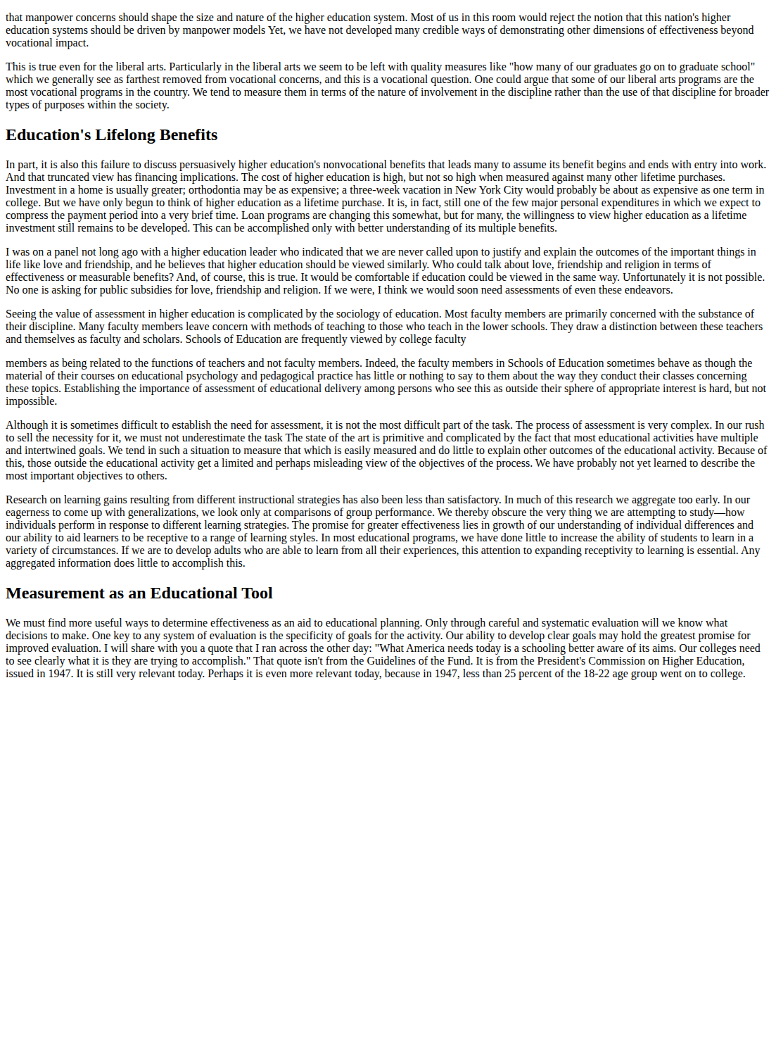that manpower concerns should shape the size and nature of the higher education system. Most of us in this room would reject the notion that this nation's higher education systems should be driven by manpower models Yet, we have not developed many credible ways of demonstrating other dimensions of effectiveness beyond vocational impact.
This is true even for the liberal arts. Particularly in the liberal arts we seem to be left with quality measures like "how many of our graduates go on to graduate school" which we generally see as farthest removed from vocational concerns, and this is a vocational question. One could argue that some of our liberal arts programs are the most vocational programs in the country. We tend to measure them in terms of the nature of involvement in the discipline rather than the use of that discipline for broader types of purposes within the society.
Education's Lifelong Benefits
In part, it is also this failure to discuss persuasively higher education's nonvocational benefits that leads many to assume its benefit begins and ends with entry into work. And that truncated view has financing implications. The cost of higher education is high, but not so high when measured against many other lifetime purchases. Investment in a home is usually greater; orthodontia may be as expensive; a three-week vacation in New York City would probably be about as expensive as one term in college. But we have only begun to think of higher education as a lifetime purchase. It is, in fact, still one of the few major personal expenditures in which we expect to compress the payment period into a very brief time. Loan programs are changing this somewhat, but for many, the willingness to view higher education as a lifetime investment still remains to be developed. This can be accomplished only with better understanding of its multiple benefits.
I was on a panel not long ago with a higher education leader who indicated that we are never called upon to justify and explain the outcomes of the important things in life like love and friendship, and he believes that higher education should be viewed similarly. Who could talk about love, friendship and religion in terms of effectiveness or measurable benefits? And, of course, this is true. It would be comfortable if education could be viewed in the same way. Unfortunately it is not possible. No one is asking for public subsidies for love, friendship and religion. If we were, I think we would soon need assessments of even these endeavors.
Seeing the value of assessment in higher education is complicated by the sociology of education. Most faculty members are primarily concerned with the substance of their discipline. Many faculty members leave concern with methods of teaching to those who teach in the lower schools. They draw a distinction between these teachers and themselves as faculty and scholars. Schools of Education are frequently viewed by college faculty
members as being related to the functions of teachers and not faculty members. Indeed, the faculty members in Schools of Education sometimes behave as though the material of their courses on educational psychology and pedagogical practice has little or nothing to say to them about the way they conduct their classes concerning these topics. Establishing the importance of assessment of educational delivery among persons who see this as outside their sphere of appropriate interest is hard, but not impossible.
Although it is sometimes difficult to establish the need for assessment, it is not the most difficult part of the task. The process of assessment is very complex. In our rush to sell the necessity for it, we must not underestimate the task The state of the art is primitive and complicated by the fact that most educational activities have multiple and intertwined goals. We tend in such a situation to measure that which is easily measured and do little to explain other outcomes of the educational activity. Because of this, those outside the educational activity get a limited and perhaps misleading view of the objectives of the process. We have probably not yet learned to describe the most important objectives to others.
Research on learning gains resulting from different instructional strategies has also been less than satisfactory. In much of this research we aggregate too early. In our eagerness to come up with generalizations, we look only at comparisons of group performance. We thereby obscure the very thing we are attempting to study—how individuals perform in response to different learning strategies. The promise for greater effectiveness lies in growth of our understanding of individual differences and our ability to aid learners to be receptive to a range of learning styles. In most educational programs, we have done little to increase the ability of students to learn in a variety of circumstances. If we are to develop adults who are able to learn from all their experiences, this attention to expanding receptivity to learning is essential. Any aggregated information does little to accomplish this.
Measurement as an Educational Tool
We must find more useful ways to determine effectiveness as an aid to educational planning. Only through careful and systematic evaluation will we know what decisions to make. One key to any system of evaluation is the specificity of goals for the activity. Our ability to develop clear goals may hold the greatest promise for improved evaluation. I will share with you a quote that I ran across the other day: "What America needs today is a schooling better aware of its aims. Our colleges need to see clearly what it is they are trying to accomplish." That quote isn't from the Guidelines of the Fund. It is from the President's Commission on Higher Education, issued in 1947. It is still very relevant today. Perhaps it is even more relevant today, because in 1947, less than 25 percent of the 18-22 age group went on to college.